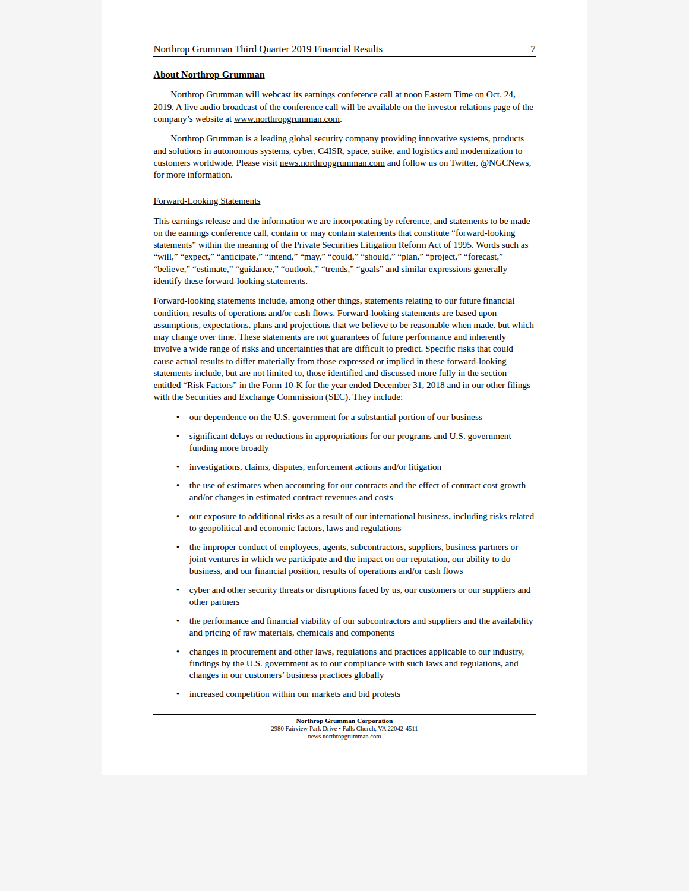Northrop Grumman Third Quarter 2019 Financial Results 7
About Northrop Grumman
Northrop Grumman will webcast its earnings conference call at noon Eastern Time on Oct. 24, 2019. A live audio broadcast of the conference call will be available on the investor relations page of the company’s website at www.northropgrumman.com.
Northrop Grumman is a leading global security company providing innovative systems, products and solutions in autonomous systems, cyber, C4ISR, space, strike, and logistics and modernization to customers worldwide. Please visit news.northropgrumman.com and follow us on Twitter, @NGCNews, for more information.
Forward-Looking Statements
This earnings release and the information we are incorporating by reference, and statements to be made on the earnings conference call, contain or may contain statements that constitute “forward-looking statements” within the meaning of the Private Securities Litigation Reform Act of 1995. Words such as “will,” “expect,” “anticipate,” “intend,” “may,” “could,” “should,” “plan,” “project,” “forecast,” “believe,” “estimate,” “guidance,” “outlook,” “trends,” “goals” and similar expressions generally identify these forward-looking statements.
Forward-looking statements include, among other things, statements relating to our future financial condition, results of operations and/or cash flows. Forward-looking statements are based upon assumptions, expectations, plans and projections that we believe to be reasonable when made, but which may change over time. These statements are not guarantees of future performance and inherently involve a wide range of risks and uncertainties that are difficult to predict. Specific risks that could cause actual results to differ materially from those expressed or implied in these forward-looking statements include, but are not limited to, those identified and discussed more fully in the section entitled “Risk Factors” in the Form 10-K for the year ended December 31, 2018 and in our other filings with the Securities and Exchange Commission (SEC). They include:
our dependence on the U.S. government for a substantial portion of our business
significant delays or reductions in appropriations for our programs and U.S. government funding more broadly
investigations, claims, disputes, enforcement actions and/or litigation
the use of estimates when accounting for our contracts and the effect of contract cost growth and/or changes in estimated contract revenues and costs
our exposure to additional risks as a result of our international business, including risks related to geopolitical and economic factors, laws and regulations
the improper conduct of employees, agents, subcontractors, suppliers, business partners or joint ventures in which we participate and the impact on our reputation, our ability to do business, and our financial position, results of operations and/or cash flows
cyber and other security threats or disruptions faced by us, our customers or our suppliers and other partners
the performance and financial viability of our subcontractors and suppliers and the availability and pricing of raw materials, chemicals and components
changes in procurement and other laws, regulations and practices applicable to our industry, findings by the U.S. government as to our compliance with such laws and regulations, and changes in our customers’ business practices globally
increased competition within our markets and bid protests
Northrop Grumman Corporation
2980 Fairview Park Drive • Falls Church, VA 22042-4511
news.northropgrumman.com